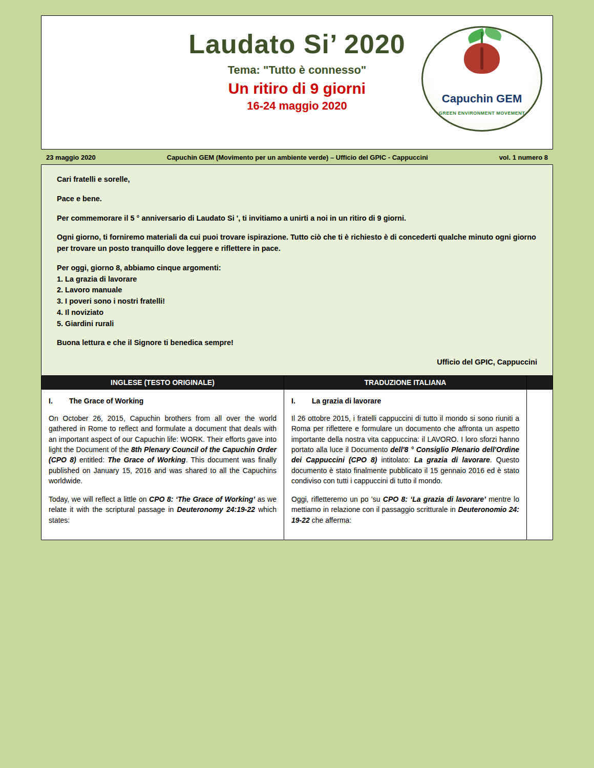Capuchin GEM
GREEN ENVIRONMENT MOVEMENT
Laudato Si’ 2020
Tema: "Tutto è connesso"
Un ritiro di 9 giorni
16-24 maggio 2020
23 maggio 2020 Capuchin GEM (Movimento per un ambiente verde) – Ufficio del GPIC - Cappuccini vol. 1 numero 8
Cari fratelli e sorelle,
Pace e bene.
Per commemorare il 5 ° anniversario di Laudato Si ', ti invitiamo a unirti a noi in un ritiro di 9 giorni.
Ogni giorno, ti forniremo materiali da cui puoi trovare ispirazione. Tutto ciò che ti è richiesto è di concederti qualche minuto ogni giorno per trovare un posto tranquillo dove leggere e riflettere in pace.
Per oggi, giorno 8, abbiamo cinque argomenti:
1. La grazia di lavorare
2. Lavoro manuale
3. I poveri sono i nostri fratelli!
4. Il noviziato
5. Giardini rurali
Buona lettura e che il Signore ti benedica sempre!
Ufficio del GPIC, Cappuccini
| INGLESE (TESTO ORIGINALE) | TRADUZIONE ITALIANA | |
| --- | --- | --- |
| I. The Grace of Working On October 26, 2015, Capuchin brothers from all over the world gathered in Rome to reflect and formulate a document that deals with an important aspect of our Capuchin life: WORK. Their efforts gave into light the Document of the 8th Plenary Council of the Capuchin Order (CPO 8) entitled: The Grace of Working . This document was finally published on January 15, 2016 and was shared to all the Capuchins worldwide. Today, we will reflect a little on CPO 8: ‘The Grace of Working’ as we relate it with the scriptural passage in Deuteronomy 24:19-22 which states: | I. La grazia di lavorare Il 26 ottobre 2015, i fratelli cappuccini di tutto il mondo si sono riuniti a Roma per riflettere e formulare un documento che affronta un aspetto importante della nostra vita cappuccina: il LAVORO. I loro sforzi hanno portato alla luce il Documento dell'8 ° Consiglio Plenario dell'Ordine dei Cappuccini (CPO 8) intitolato: La grazia di lavorare . Questo documento è stato finalmente pubblicato il 15 gennaio 2016 ed è stato condiviso con tutti i cappuccini di tutto il mondo. Oggi, rifletteremo un po 'su CPO 8: ‘La grazia di lavorare’ mentre lo mettiamo in relazione con il passaggio scritturale in Deuteronomio 24: 19-22 che afferma: | |